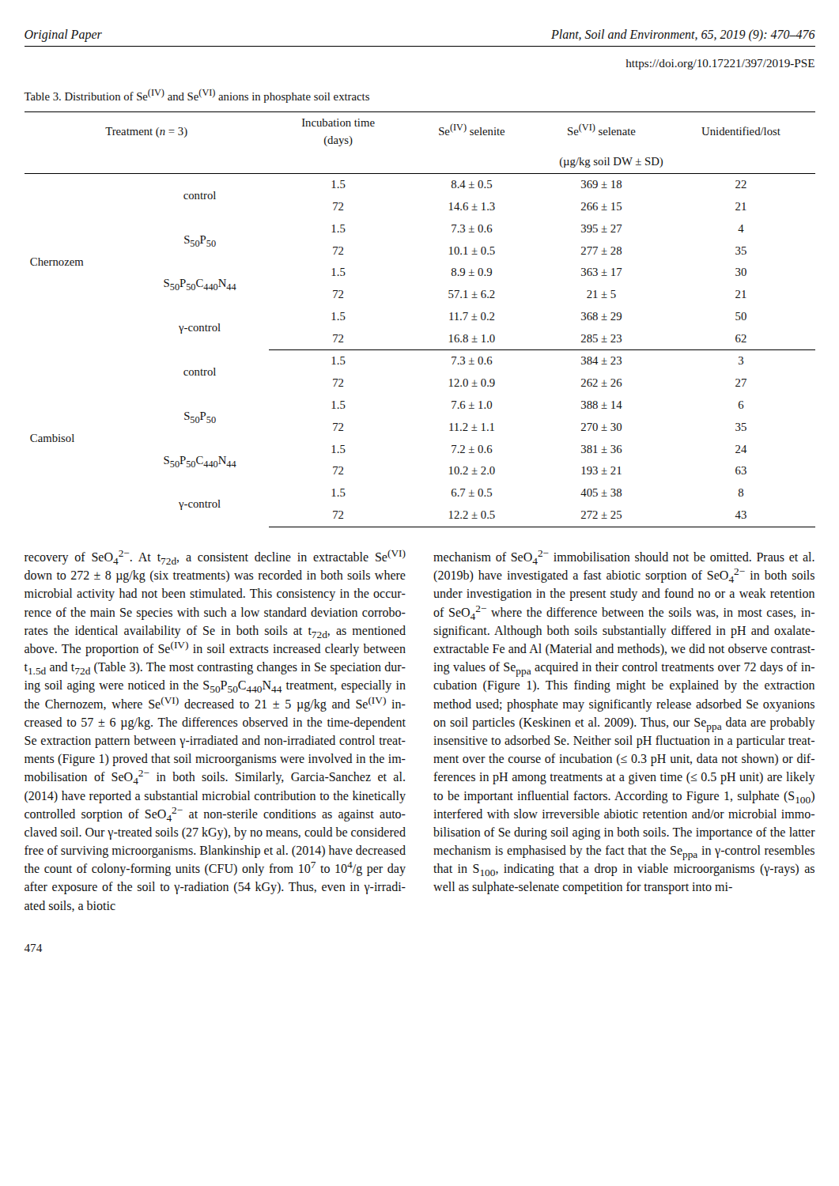Original Paper
Plant, Soil and Environment, 65, 2019 (9): 470–476
https://doi.org/10.17221/397/2019-PSE
Table 3. Distribution of Se (IV) and Se (VI) anions in phosphate soil extracts
| Treatment ( n = 3) | Incubation time (days) | Se (IV) selenite | Se (VI) selenate | Unidentified/lost |
| --- | --- | --- | --- | --- |
| | | (µg/kg soil DW ± SD) |
| Chernozem | control | 1.5 | 8.4 ± 0.5 | 369 ± 18 | 22 |
| 72 | 14.6 ± 1.3 | 266 ± 15 | 21 |
| S 50 P 50 | 1.5 | 7.3 ± 0.6 | 395 ± 27 | 4 |
| 72 | 10.1 ± 0.5 | 277 ± 28 | 35 |
| S 50 P 50 C 440 N 44 | 1.5 | 8.9 ± 0.9 | 363 ± 17 | 30 |
| 72 | 57.1 ± 6.2 | 21 ± 5 | 21 |
| γ-control | 1.5 | 11.7 ± 0.2 | 368 ± 29 | 50 |
| 72 | 16.8 ± 1.0 | 285 ± 23 | 62 |
| Cambisol | control | 1.5 | 7.3 ± 0.6 | 384 ± 23 | 3 |
| 72 | 12.0 ± 0.9 | 262 ± 26 | 27 |
| S 50 P 50 | 1.5 | 7.6 ± 1.0 | 388 ± 14 | 6 |
| 72 | 11.2 ± 1.1 | 270 ± 30 | 35 |
| S 50 P 50 C 440 N 44 | 1.5 | 7.2 ± 0.6 | 381 ± 36 | 24 |
| 72 | 10.2 ± 2.0 | 193 ± 21 | 63 |
| γ-control | 1.5 | 6.7 ± 0.5 | 405 ± 38 | 8 |
| 72 | 12.2 ± 0.5 | 272 ± 25 | 43 |
recovery of SeO42−. At t72d, a consistent decline in extractable Se(VI) down to 272 ± 8 µg/kg (six treatments) was recorded in both soils where microbial activity had not been stimulated. This consistency in the occurrence of the main Se species with such a low standard deviation corroborates the identical availability of Se in both soils at t72d, as mentioned above. The proportion of Se(IV) in soil extracts increased clearly between t1.5d and t72d (Table 3). The most contrasting changes in Se speciation during soil aging were noticed in the S50P50C440N44 treatment, especially in the Chernozem, where Se(VI) decreased to 21 ± 5 µg/kg and Se(IV) increased to 57 ± 6 µg/kg. The differences observed in the time-dependent Se extraction pattern between γ-irradiated and non-irradiated control treatments (Figure 1) proved that soil microorganisms were involved in the immobilisation of SeO42− in both soils. Similarly, Garcia-Sanchez et al. (2014) have reported a substantial microbial contribution to the kinetically controlled sorption of SeO42− at non-sterile conditions as against autoclaved soil. Our γ-treated soils (27 kGy), by no means, could be considered free of surviving microorganisms. Blankinship et al. (2014) have decreased the count of colony-forming units (CFU) only from 107 to 104/g per day after exposure of the soil to γ-radiation (54 kGy). Thus, even in γ-irradiated soils, a biotic
mechanism of SeO42− immobilisation should not be omitted. Praus et al. (2019b) have investigated a fast abiotic sorption of SeO42− in both soils under investigation in the present study and found no or a weak retention of SeO42− where the difference between the soils was, in most cases, insignificant. Although both soils substantially differed in pH and oxalate-extractable Fe and Al (Material and methods), we did not observe contrasting values of Seppa acquired in their control treatments over 72 days of incubation (Figure 1). This finding might be explained by the extraction method used; phosphate may significantly release adsorbed Se oxyanions on soil particles (Keskinen et al. 2009). Thus, our Seppa data are probably insensitive to adsorbed Se. Neither soil pH fluctuation in a particular treatment over the course of incubation (≤ 0.3 pH unit, data not shown) or differences in pH among treatments at a given time (≤ 0.5 pH unit) are likely to be important influential factors. According to Figure 1, sulphate (S100) interfered with slow irreversible abiotic retention and/or microbial immobilisation of Se during soil aging in both soils. The importance of the latter mechanism is emphasised by the fact that the Seppa in γ-control resembles that in S100, indicating that a drop in viable microorganisms (γ-rays) as well as sulphate-selenate competition for transport into mi-
474